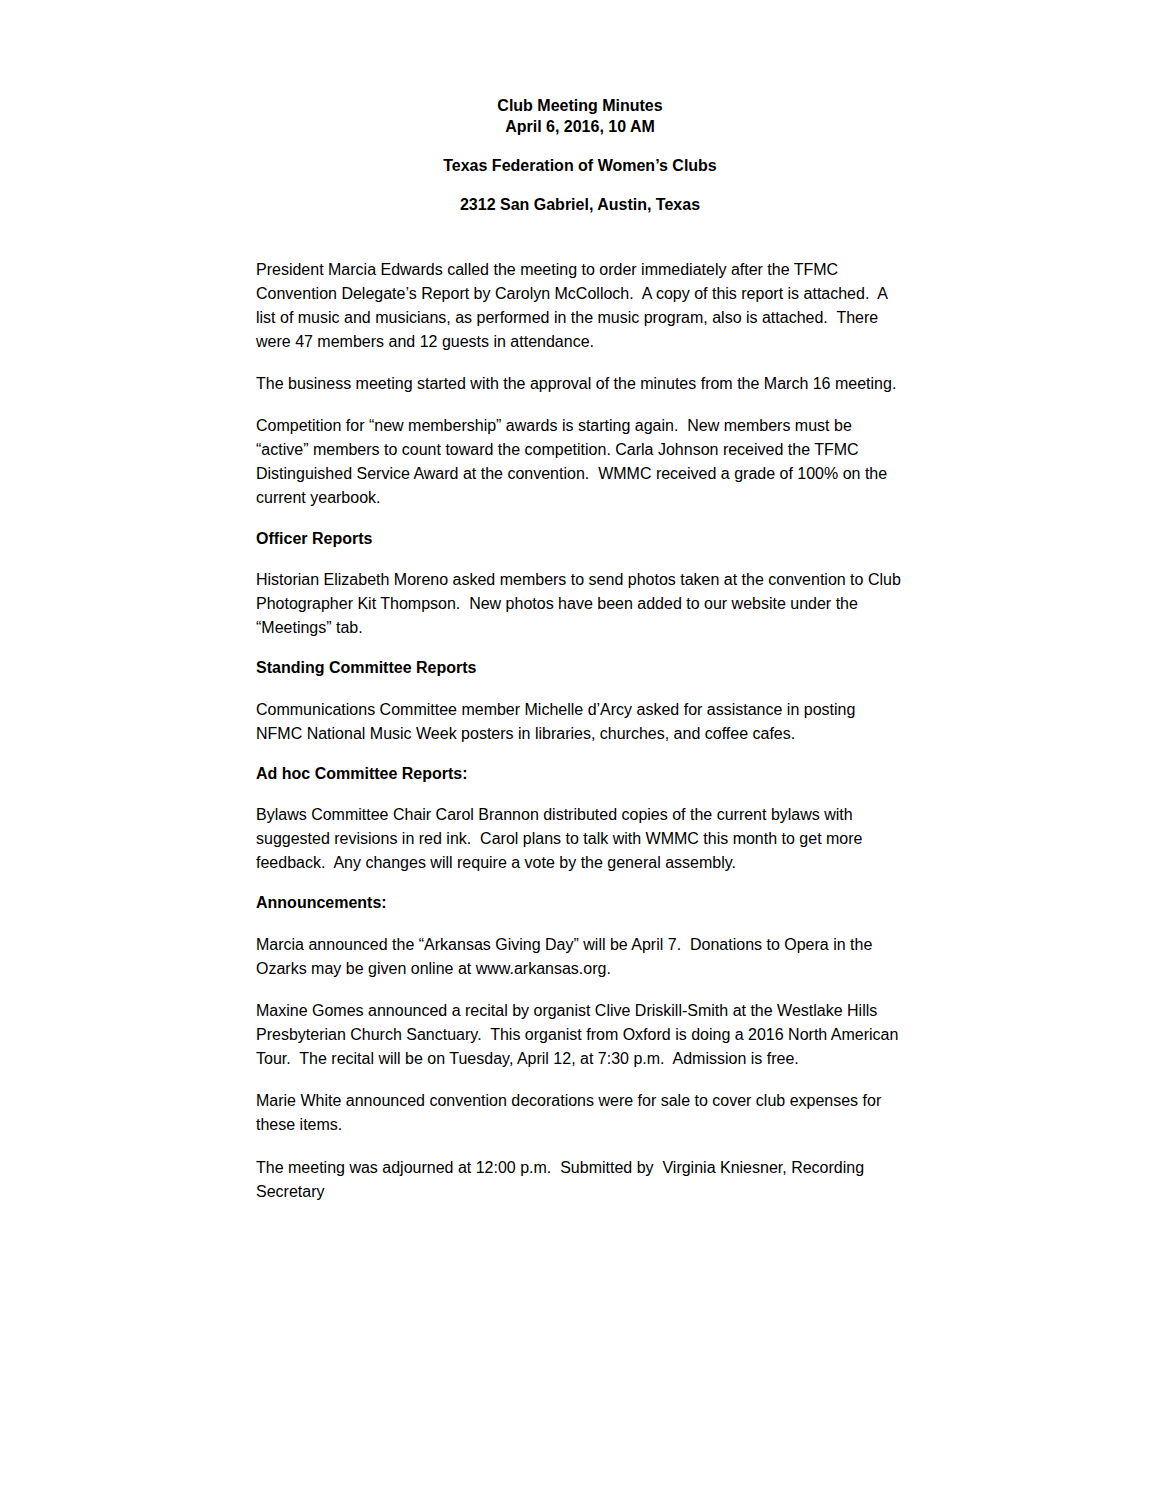Club Meeting Minutes
April 6, 2016, 10 AM
Texas Federation of Women’s Clubs
2312 San Gabriel, Austin, Texas
President Marcia Edwards called the meeting to order immediately after the TFMC Convention Delegate’s Report by Carolyn McColloch. A copy of this report is attached. A list of music and musicians, as performed in the music program, also is attached. There were 47 members and 12 guests in attendance.
The business meeting started with the approval of the minutes from the March 16 meeting.
Competition for “new membership” awards is starting again. New members must be “active” members to count toward the competition. Carla Johnson received the TFMC Distinguished Service Award at the convention. WMMC received a grade of 100% on the current yearbook.
Officer Reports
Historian Elizabeth Moreno asked members to send photos taken at the convention to Club Photographer Kit Thompson. New photos have been added to our website under the “Meetings” tab.
Standing Committee Reports
Communications Committee member Michelle d’Arcy asked for assistance in posting NFMC National Music Week posters in libraries, churches, and coffee cafes.
Ad hoc Committee Reports:
Bylaws Committee Chair Carol Brannon distributed copies of the current bylaws with suggested revisions in red ink. Carol plans to talk with WMMC this month to get more feedback. Any changes will require a vote by the general assembly.
Announcements:
Marcia announced the “Arkansas Giving Day” will be April 7. Donations to Opera in the Ozarks may be given online at www.arkansas.org.
Maxine Gomes announced a recital by organist Clive Driskill-Smith at the Westlake Hills Presbyterian Church Sanctuary. This organist from Oxford is doing a 2016 North American Tour. The recital will be on Tuesday, April 12, at 7:30 p.m. Admission is free.
Marie White announced convention decorations were for sale to cover club expenses for these items.
The meeting was adjourned at 12:00 p.m. Submitted by Virginia Kniesner, Recording Secretary